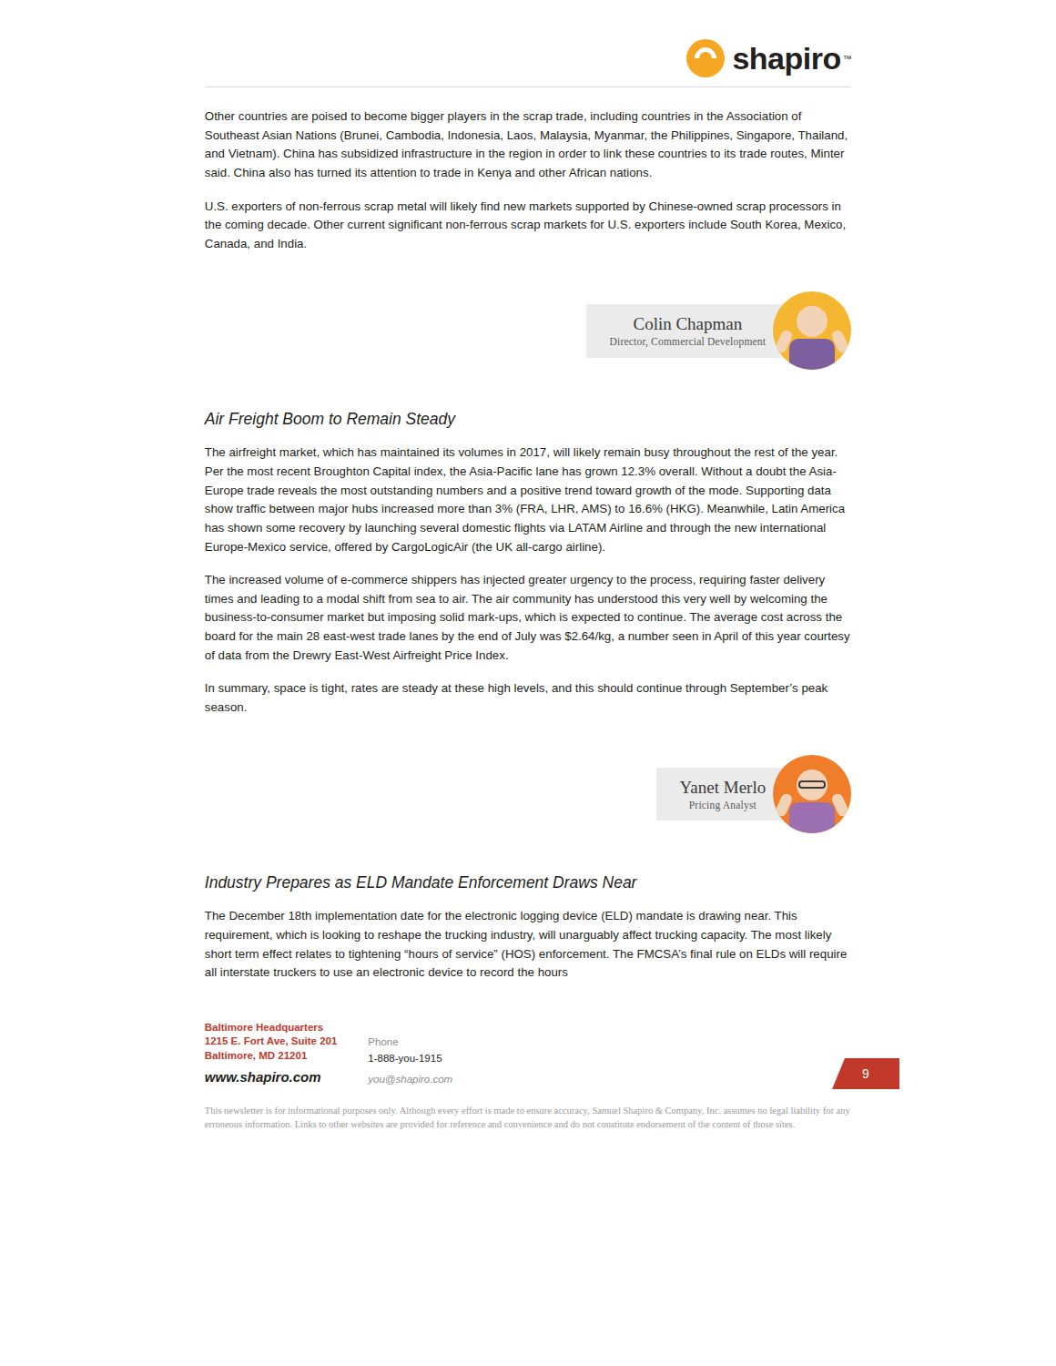shapiro™
Other countries are poised to become bigger players in the scrap trade, including countries in the Association of Southeast Asian Nations (Brunei, Cambodia, Indonesia, Laos, Malaysia, Myanmar, the Philippines, Singapore, Thailand, and Vietnam). China has subsidized infrastructure in the region in order to link these countries to its trade routes, Minter said. China also has turned its attention to trade in Kenya and other African nations.
U.S. exporters of non-ferrous scrap metal will likely find new markets supported by Chinese-owned scrap processors in the coming decade. Other current significant non-ferrous scrap markets for U.S. exporters include South Korea, Mexico, Canada, and India.
Colin Chapman
Director, Commercial Development
Air Freight Boom to Remain Steady
The airfreight market, which has maintained its volumes in 2017, will likely remain busy throughout the rest of the year. Per the most recent Broughton Capital index, the Asia-Pacific lane has grown 12.3% overall. Without a doubt the Asia-Europe trade reveals the most outstanding numbers and a positive trend toward growth of the mode. Supporting data show traffic between major hubs increased more than 3% (FRA, LHR, AMS) to 16.6% (HKG). Meanwhile, Latin America has shown some recovery by launching several domestic flights via LATAM Airline and through the new international Europe-Mexico service, offered by CargoLogicAir (the UK all-cargo airline).
The increased volume of e-commerce shippers has injected greater urgency to the process, requiring faster delivery times and leading to a modal shift from sea to air. The air community has understood this very well by welcoming the business-to-consumer market but imposing solid mark-ups, which is expected to continue. The average cost across the board for the main 28 east-west trade lanes by the end of July was $2.64/kg, a number seen in April of this year courtesy of data from the Drewry East-West Airfreight Price Index.
In summary, space is tight, rates are steady at these high levels, and this should continue through September’s peak season.
Yanet Merlo
Pricing Analyst
Industry Prepares as ELD Mandate Enforcement Draws Near
The December 18th implementation date for the electronic logging device (ELD) mandate is drawing near. This requirement, which is looking to reshape the trucking industry, will unarguably affect trucking capacity. The most likely short term effect relates to tightening “hours of service” (HOS) enforcement. The FMCSA’s final rule on ELDs will require all interstate truckers to use an electronic device to record the hours
Baltimore Headquarters
1215 E. Fort Ave, Suite 201
Baltimore, MD 21201 www.shapiro.com
Phone 1-888-you-1915 you@shapiro.com
9
This newsletter is for informational purposes only. Although every effort is made to ensure accuracy, Samuel Shapiro & Company, Inc. assumes no legal liability for any erroneous information. Links to other websites are provided for reference and convenience and do not constitute endorsement of the content of those sites.